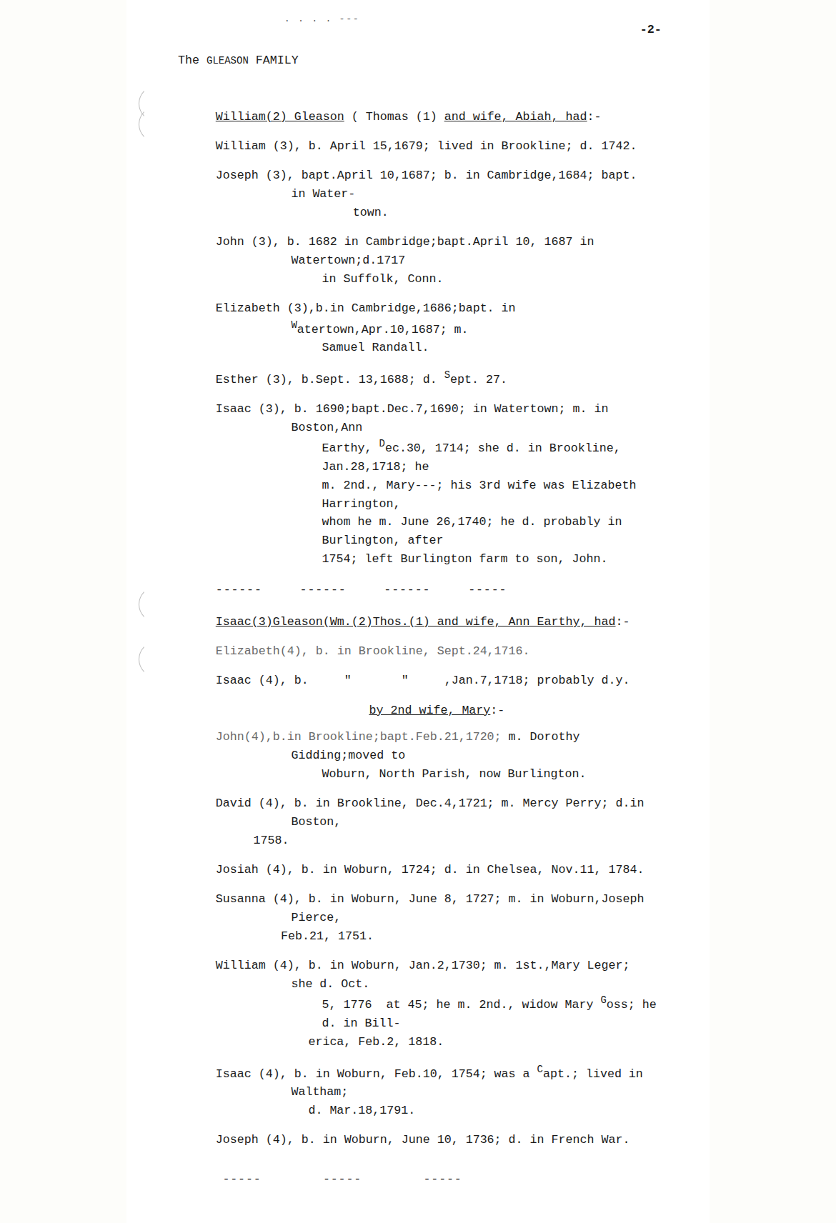. . . . ---
-2-
The GLEASON FAMILY
William(2) Gleason ( Thomas (1) and wife, Abiah, had:-
William (3), b. April 15,1679; lived in Brookline; d. 1742.
Joseph (3), bapt.April 10,1687; b. in Cambridge,1684; bapt. in Water-
town.
John (3), b. 1682 in Cambridge;bapt.April 10, 1687 in Watertown;d.1717
in Suffolk, Conn.
Elizabeth (3),b.in Cambridge,1686;bapt. in Watertown,Apr.10,1687; m.
Samuel Randall.
Esther (3), b.Sept. 13,1688; d. Sept. 27.
Isaac (3), b. 1690;bapt.Dec.7,1690; in Watertown; m. in Boston,Ann
Earthy, Dec.30, 1714; she d. in Brookline, Jan.28,1718; he
m. 2nd., Mary---; his 3rd wife was Elizabeth Harrington,
whom he m. June 26,1740; he d. probably in Burlington, after
1754; left Burlington farm to son, John.
-----------------------
Isaac(3)Gleason(Wm.(2)Thos.(1) and wife, Ann Earthy, had:-
Elizabeth(4), b. in Brookline, Sept.24,1716.
Isaac (4), b. " " ,Jan.7,1718; probably d.y.
by 2nd wife, Mary:-
John(4),b.in Brookline;bapt.Feb.21,1720; m. Dorothy Gidding;moved to
Woburn, North Parish, now Burlington.
David (4), b. in Brookline, Dec.4,1721; m. Mercy Perry; d.in Boston,
1758.
Josiah (4), b. in Woburn, 1724; d. in Chelsea, Nov.11, 1784.
Susanna (4), b. in Woburn, June 8, 1727; m. in Woburn,Joseph Pierce,
Feb.21, 1751.
William (4), b. in Woburn, Jan.2,1730; m. 1st.,Mary Leger; she d. Oct.
5, 1776 at 45; he m. 2nd., widow Mary Goss; he d. in Bill-
erica, Feb.2, 1818.
Isaac (4), b. in Woburn, Feb.10, 1754; was a Capt.; lived in Waltham;
d. Mar.18,1791.
Joseph (4), b. in Woburn, June 10, 1736; d. in French War.
---------------